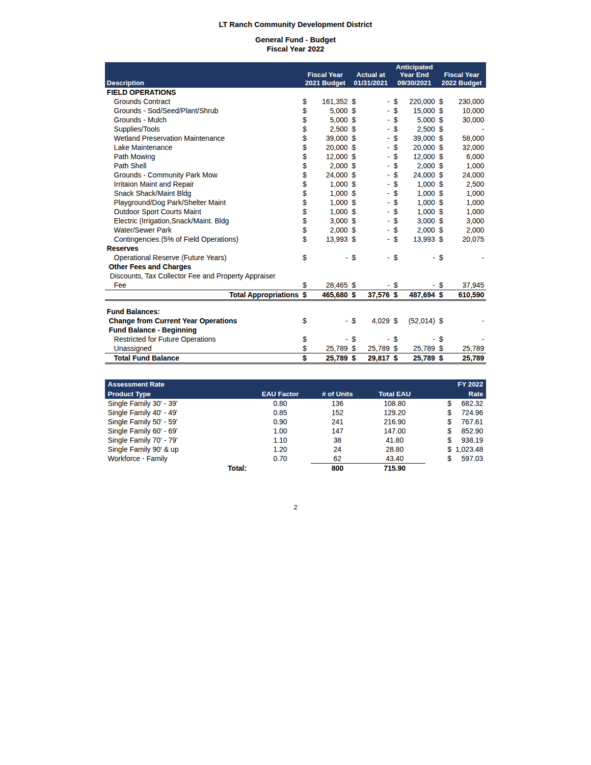LT Ranch Community Development District
General Fund - Budget
Fiscal Year 2022
| Description | Fiscal Year 2021 Budget | Actual at 01/31/2021 | Anticipated Year End 09/30/2021 | Fiscal Year 2022 Budget |
| --- | --- | --- | --- | --- |
| FIELD OPERATIONS | |
| Grounds Contract | $ | 161,352 | $ | - | $ | 220,000 | $ | 230,000 |
| Grounds - Sod/Seed/Plant/Shrub | $ | 5,000 | $ | - | $ | 15,000 | $ | 10,000 |
| Grounds - Mulch | $ | 5,000 | $ | - | $ | 5,000 | $ | 30,000 |
| Supplies/Tools | $ | 2,500 | $ | - | $ | 2,500 | $ | - |
| Wetland Preservation Maintenance | $ | 39,000 | $ | - | $ | 39,000 | $ | 58,000 |
| Lake Maintenance | $ | 20,000 | $ | - | $ | 20,000 | $ | 32,000 |
| Path Mowing | $ | 12,000 | $ | - | $ | 12,000 | $ | 6,000 |
| Path Shell | $ | 2,000 | $ | - | $ | 2,000 | $ | 1,000 |
| Grounds - Community Park Mow | $ | 24,000 | $ | - | $ | 24,000 | $ | 24,000 |
| Irritaion Maint and Repair | $ | 1,000 | $ | - | $ | 1,000 | $ | 2,500 |
| Snack Shack/Maint Bldg | $ | 1,000 | $ | - | $ | 1,000 | $ | 1,000 |
| Playground/Dog Park/Shelter Maint | $ | 1,000 | $ | - | $ | 1,000 | $ | 1,000 |
| Outdoor Sport Courts Maint | $ | 1,000 | $ | - | $ | 1,000 | $ | 1,000 |
| Electric (Irrigation,Snack/Maint. Bldg | $ | 3,000 | $ | - | $ | 3,000 | $ | 3,000 |
| Water/Sewer Park | $ | 2,000 | $ | - | $ | 2,000 | $ | 2,000 |
| Contingencies (5% of Field Operations) | $ | 13,993 | $ | - | $ | 13,993 | $ | 20,075 |
| Reserves | |
| Operational Reserve (Future Years) | $ | - | $ | - | $ | - | $ | - |
| Other Fees and Charges | |
| Discounts, Tax Collector Fee and Property Appraiser | |
| Fee | $ | 28,465 | $ | - | $ | - | $ | 37,945 |
| Total Appropriations | $ | 465,680 | $ | 37,576 | $ | 487,694 | $ | 610,590 |
| Fund Balances: | |
| Change from Current Year Operations | $ | - | $ | 4,029 | $ | (52,014) | $ | - |
| Fund Balance - Beginning | |
| Restricted for Future Operations | $ | - | $ | - | $ | - | $ | - |
| Unassigned | $ | 25,789 | $ | 25,789 | $ | 25,789 | $ | 25,789 |
| Total Fund Balance | $ | 25,789 | $ | 29,817 | $ | 25,789 | $ | 25,789 |
| Assessment Rate | | | | FY 2022 |
| --- | --- | --- | --- | --- |
| Product Type | EAU Factor | # of Units | Total EAU | Rate |
| Single Family 30' - 39' | 0.80 | 136 | 108.80 | $ 682.32 |
| Single Family 40' - 49' | 0.85 | 152 | 129.20 | $ 724.96 |
| Single Family 50' - 59' | 0.90 | 241 | 216.90 | $ 767.61 |
| Single Family 60' - 69' | 1.00 | 147 | 147.00 | $ 852.90 |
| Single Family 70' - 79' | 1.10 | 38 | 41.80 | $ 938.19 |
| Single Family 90' & up | 1.20 | 24 | 28.80 | $ 1,023.48 |
| Workforce - Family | 0.70 | 62 | 43.40 | $ 597.03 |
| Total: | | 800 | 715.90 | |
2